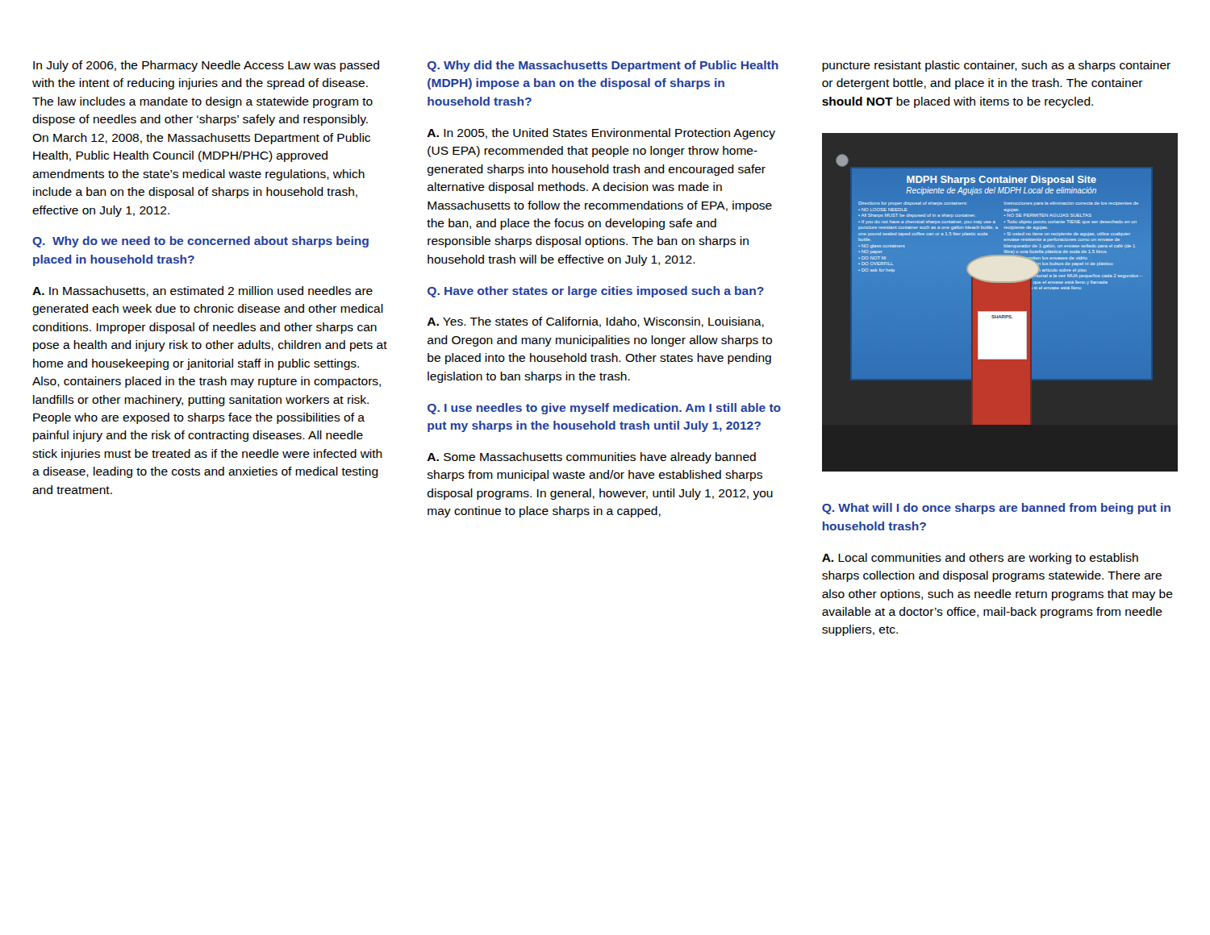In July of 2006, the Pharmacy Needle Access Law was passed with the intent of reducing injuries and the spread of disease. The law includes a mandate to design a statewide program to dispose of needles and other ‘sharps’ safely and responsibly. On March 12, 2008, the Massachusetts Department of Public Health, Public Health Council (MDPH/PHC) approved amendments to the state’s medical waste regulations, which include a ban on the disposal of sharps in household trash, effective on July 1, 2012.
Q. Why do we need to be concerned about sharps being placed in household trash?
A. In Massachusetts, an estimated 2 million used needles are generated each week due to chronic disease and other medical conditions. Improper disposal of needles and other sharps can pose a health and injury risk to other adults, children and pets at home and housekeeping or janitorial staff in public settings. Also, containers placed in the trash may rupture in compactors, landfills or other machinery, putting sanitation workers at risk. People who are exposed to sharps face the possibilities of a painful injury and the risk of contracting diseases. All needle stick injuries must be treated as if the needle were infected with a disease, leading to the costs and anxieties of medical testing and treatment.
Q. Why did the Massachusetts Department of Public Health (MDPH) impose a ban on the disposal of sharps in household trash?
A. In 2005, the United States Environmental Protection Agency (US EPA) recommended that people no longer throw home-generated sharps into household trash and encouraged safer alternative disposal methods. A decision was made in Massachusetts to follow the recommendations of EPA, impose the ban, and place the focus on developing safe and responsible sharps disposal options. The ban on sharps in household trash will be effective on July 1, 2012.
Q. Have other states or large cities imposed such a ban?
A. Yes. The states of California, Idaho, Wisconsin, Louisiana, and Oregon and many municipalities no longer allow sharps to be placed into the household trash. Other states have pending legislation to ban sharps in the trash.
Q. I use needles to give myself medication. Am I still able to put my sharps in the household trash until July 1, 2012?
A. Some Massachusetts communities have already banned sharps from municipal waste and/or have established sharps disposal programs. In general, however, until July 1, 2012, you may continue to place sharps in a capped,
puncture resistant plastic container, such as a sharps container or detergent bottle, and place it in the trash. The container should NOT be placed with items to be recycled.
MDPH Sharps Container Disposal Site
Recipiente de Agujas del MDPH Local de eliminación
Directions for proper disposal of sharps containers:
• NO LOOSE NEEDLE
• All Sharps MUST be disposed of in a sharp container.
• If you do not have a chemical sharps container, you may use a puncture resistant container such as a one gallon bleach bottle, a one pound sealed taped coffee can or a 1.5 liter plastic soda bottle.
• NO glass containers
• NO paper
• DO NOT fill
• DO OVERFILL
• DO ask for help
Instrucciones para la eliminación correcta de los recipientes de agujas:
• NO SE PERMITEN AGUJAS SUELTAS
• Todo objeto punzo cortante TIENE que ser desechado en un recipiente de agujas.
• Si usted no tiene un recipiente de agujas, utilice cualquier envase resistente a perforaciones como un envase de blanqueador de 1 galón, un envase sellado para el café (de 1 libra) o una botella plástica de soda de 1.5 litros.
• NO se permiten los envases de vidrio
• NO se permiten los bolsos de papel ni de plástico
• NO deje ningún artículo sobre el piso
• LLAME al personal a la vez MUA pequeños cada 2 segundos – esto significa que el envase está lleno y llamada
• PIDA ayuda si el envase está lleno
SHARPS.
Q. What will I do once sharps are banned from being put in household trash?
A. Local communities and others are working to establish sharps collection and disposal programs statewide. There are also other options, such as needle return programs that may be available at a doctor’s office, mail-back programs from needle suppliers, etc.